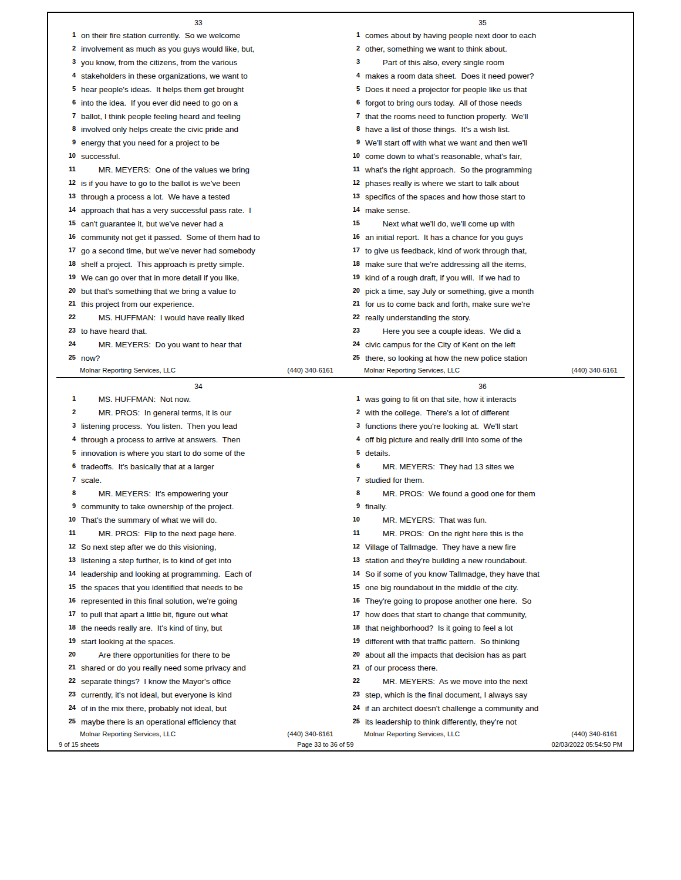| 33 / 1 / on their fire station currently. So we welcome / / 2 / involvement as much as you guys would like, but, / / 3 / you know, from the citizens, from the various / / 4 / stakeholders in these organizations, we want to / / 5 / hear people's ideas. It helps them get brought / / 6 / into the idea. If you ever did need to go on a / / 7 / ballot, I think people feeling heard and feeling / / 8 / involved only helps create the civic pride and / / 9 / energy that you need for a project to be / / 10 / successful. / / 11 / MR. MEYERS: One of the values we bring / / 12 / is if you have to go to the ballot is we've been / / 13 / through a process a lot. We have a tested / / 14 / approach that has a very successful pass rate. I / / 15 / can't guarantee it, but we've never had a / / 16 / community not get it passed. Some of them had to / / 17 / go a second time, but we've never had somebody / / 18 / shelf a project. This approach is pretty simple. / / 19 / We can go over that in more detail if you like, / / 20 / but that's something that we bring a value to / / 21 / this project from our experience. / / 22 / MS. HUFFMAN: I would have really liked / / 23 / to have heard that. / / 24 / MR. MEYERS: Do you want to hear that / / 25 / now? / Molnar Reporting Services, LLC (440) 340-6161 | 35 / 1 / comes about by having people next door to each / / 2 / other, something we want to think about. / / 3 / Part of this also, every single room / / 4 / makes a room data sheet. Does it need power? / / 5 / Does it need a projector for people like us that / / 6 / forgot to bring ours today. All of those needs / / 7 / that the rooms need to function properly. We'll / / 8 / have a list of those things. It's a wish list. / / 9 / We'll start off with what we want and then we'll / / 10 / come down to what's reasonable, what's fair, / / 11 / what's the right approach. So the programming / / 12 / phases really is where we start to talk about / / 13 / specifics of the spaces and how those start to / / 14 / make sense. / / 15 / Next what we'll do, we'll come up with / / 16 / an initial report. It has a chance for you guys / / 17 / to give us feedback, kind of work through that, / / 18 / make sure that we're addressing all the items, / / 19 / kind of a rough draft, if you will. If we had to / / 20 / pick a time, say July or something, give a month / / 21 / for us to come back and forth, make sure we're / / 22 / really understanding the story. / / 23 / Here you see a couple ideas. We did a / / 24 / civic campus for the City of Kent on the left / / 25 / there, so looking at how the new police station / Molnar Reporting Services, LLC (440) 340-6161 |
| 34 / 1 / MS. HUFFMAN: Not now. / / 2 / MR. PROS: In general terms, it is our / / 3 / listening process. You listen. Then you lead / / 4 / through a process to arrive at answers. Then / / 5 / innovation is where you start to do some of the / / 6 / tradeoffs. It's basically that at a larger / / 7 / scale. / / 8 / MR. MEYERS: It's empowering your / / 9 / community to take ownership of the project. / / 10 / That's the summary of what we will do. / / 11 / MR. PROS: Flip to the next page here. / / 12 / So next step after we do this visioning, / / 13 / listening a step further, is to kind of get into / / 14 / leadership and looking at programming. Each of / / 15 / the spaces that you identified that needs to be / / 16 / represented in this final solution, we're going / / 17 / to pull that apart a little bit, figure out what / / 18 / the needs really are. It's kind of tiny, but / / 19 / start looking at the spaces. / / 20 / Are there opportunities for there to be / / 21 / shared or do you really need some privacy and / / 22 / separate things? I know the Mayor's office / / 23 / currently, it's not ideal, but everyone is kind / / 24 / of in the mix there, probably not ideal, but / / 25 / maybe there is an operational efficiency that / Molnar Reporting Services, LLC (440) 340-6161 | 36 / 1 / was going to fit on that site, how it interacts / / 2 / with the college. There's a lot of different / / 3 / functions there you're looking at. We'll start / / 4 / off big picture and really drill into some of the / / 5 / details. / / 6 / MR. MEYERS: They had 13 sites we / / 7 / studied for them. / / 8 / MR. PROS: We found a good one for them / / 9 / finally. / / 10 / MR. MEYERS: That was fun. / / 11 / MR. PROS: On the right here this is the / / 12 / Village of Tallmadge. They have a new fire / / 13 / station and they're building a new roundabout. / / 14 / So if some of you know Tallmadge, they have that / / 15 / one big roundabout in the middle of the city. / / 16 / They're going to propose another one here. So / / 17 / how does that start to change that community, / / 18 / that neighborhood? Is it going to feel a lot / / 19 / different with that traffic pattern. So thinking / / 20 / about all the impacts that decision has as part / / 21 / of our process there. / / 22 / MR. MEYERS: As we move into the next / / 23 / step, which is the final document, I always say / / 24 / if an architect doesn't challenge a community and / / 25 / its leadership to think differently, they're not / Molnar Reporting Services, LLC (440) 340-6161 |
9 of 15 sheets Page 33 to 36 of 59 02/03/2022 05:54:50 PM